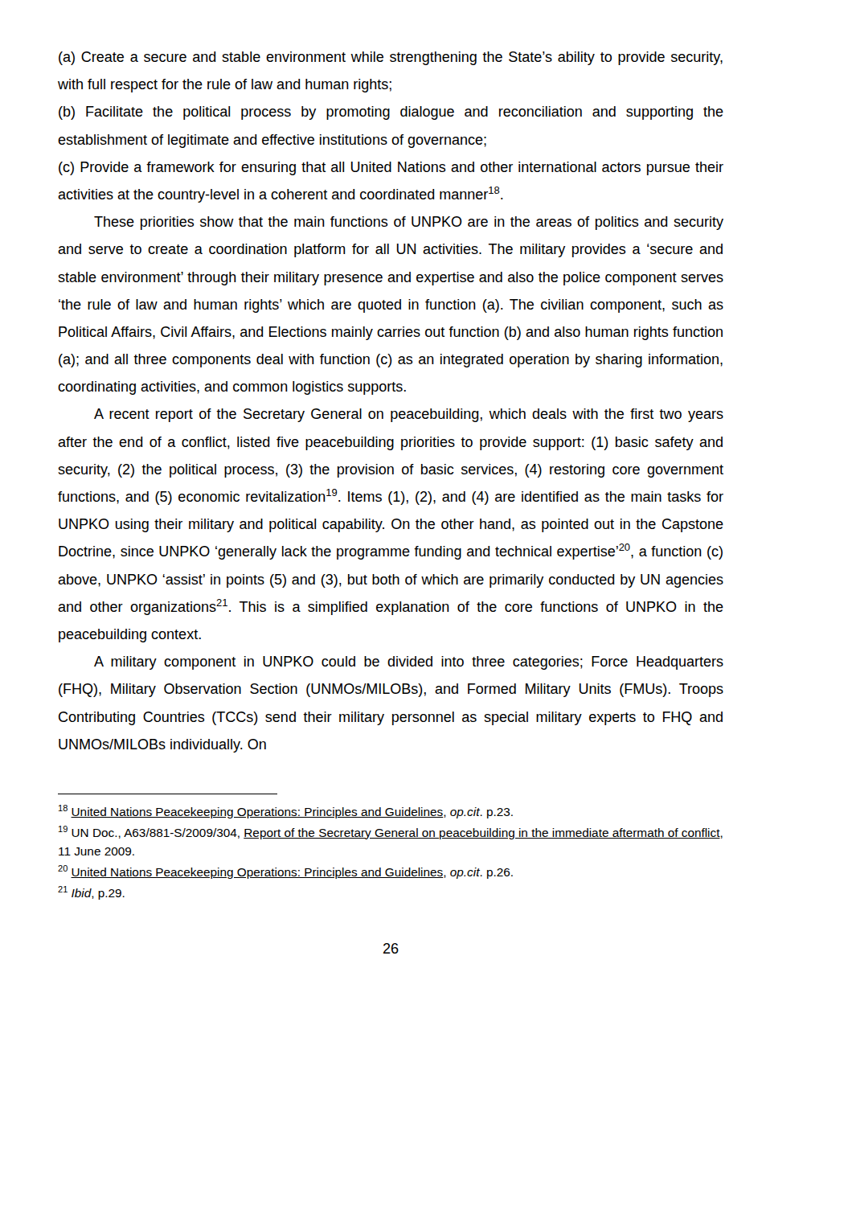(a) Create a secure and stable environment while strengthening the State’s ability to provide security, with full respect for the rule of law and human rights;
(b) Facilitate the political process by promoting dialogue and reconciliation and supporting the establishment of legitimate and effective institutions of governance;
(c) Provide a framework for ensuring that all United Nations and other international actors pursue their activities at the country-level in a coherent and coordinated manner18.
These priorities show that the main functions of UNPKO are in the areas of politics and security and serve to create a coordination platform for all UN activities. The military provides a ‘secure and stable environment’ through their military presence and expertise and also the police component serves ‘the rule of law and human rights’ which are quoted in function (a). The civilian component, such as Political Affairs, Civil Affairs, and Elections mainly carries out function (b) and also human rights function (a); and all three components deal with function (c) as an integrated operation by sharing information, coordinating activities, and common logistics supports.
A recent report of the Secretary General on peacebuilding, which deals with the first two years after the end of a conflict, listed five peacebuilding priorities to provide support: (1) basic safety and security, (2) the political process, (3) the provision of basic services, (4) restoring core government functions, and (5) economic revitalization19. Items (1), (2), and (4) are identified as the main tasks for UNPKO using their military and political capability. On the other hand, as pointed out in the Capstone Doctrine, since UNPKO ‘generally lack the programme funding and technical expertise’20, a function (c) above, UNPKO ‘assist’ in points (5) and (3), but both of which are primarily conducted by UN agencies and other organizations21. This is a simplified explanation of the core functions of UNPKO in the peacebuilding context.
A military component in UNPKO could be divided into three categories; Force Headquarters (FHQ), Military Observation Section (UNMOs/MILOBs), and Formed Military Units (FMUs). Troops Contributing Countries (TCCs) send their military personnel as special military experts to FHQ and UNMOs/MILOBs individually. On
18 United Nations Peacekeeping Operations: Principles and Guidelines, op.cit. p.23.
19 UN Doc., A63/881-S/2009/304, Report of the Secretary General on peacebuilding in the immediate aftermath of conflict, 11 June 2009.
20 United Nations Peacekeeping Operations: Principles and Guidelines, op.cit. p.26.
21 Ibid, p.29.
26